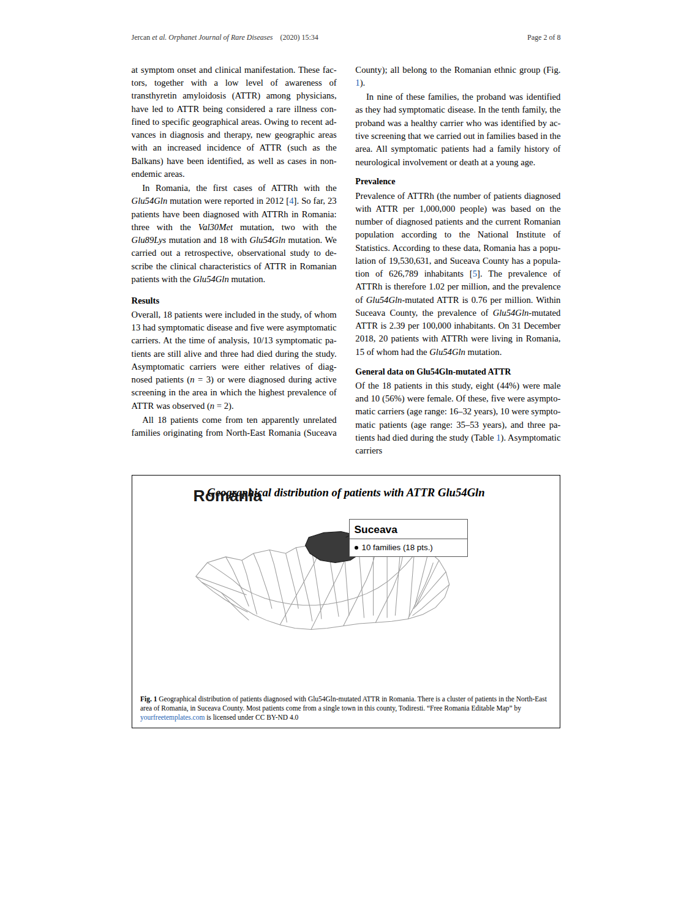Jercan et al. Orphanet Journal of Rare Diseases (2020) 15:34
Page 2 of 8
at symptom onset and clinical manifestation. These factors, together with a low level of awareness of transthyretin amyloidosis (ATTR) among physicians, have led to ATTR being considered a rare illness confined to specific geographical areas. Owing to recent advances in diagnosis and therapy, new geographic areas with an increased incidence of ATTR (such as the Balkans) have been identified, as well as cases in non-endemic areas.
In Romania, the first cases of ATTRh with the Glu54Gln mutation were reported in 2012 [4]. So far, 23 patients have been diagnosed with ATTRh in Romania: three with the Val30Met mutation, two with the Glu89Lys mutation and 18 with Glu54Gln mutation. We carried out a retrospective, observational study to describe the clinical characteristics of ATTR in Romanian patients with the Glu54Gln mutation.
Results
Overall, 18 patients were included in the study, of whom 13 had symptomatic disease and five were asymptomatic carriers. At the time of analysis, 10/13 symptomatic patients are still alive and three had died during the study. Asymptomatic carriers were either relatives of diagnosed patients (n = 3) or were diagnosed during active screening in the area in which the highest prevalence of ATTR was observed (n = 2).
All 18 patients come from ten apparently unrelated families originating from North-East Romania (Suceava County); all belong to the Romanian ethnic group (Fig. 1).
In nine of these families, the proband was identified as they had symptomatic disease. In the tenth family, the proband was a healthy carrier who was identified by active screening that we carried out in families based in the area. All symptomatic patients had a family history of neurological involvement or death at a young age.
Prevalence
Prevalence of ATTRh (the number of patients diagnosed with ATTR per 1,000,000 people) was based on the number of diagnosed patients and the current Romanian population according to the National Institute of Statistics. According to these data, Romania has a population of 19,530,631, and Suceava County has a population of 626,789 inhabitants [5]. The prevalence of ATTRh is therefore 1.02 per million, and the prevalence of Glu54Gln-mutated ATTR is 0.76 per million. Within Suceava County, the prevalence of Glu54Gln-mutated ATTR is 2.39 per 100,000 inhabitants. On 31 December 2018, 20 patients with ATTRh were living in Romania, 15 of whom had the Glu54Gln mutation.
General data on Glu54Gln-mutated ATTR
Of the 18 patients in this study, eight (44%) were male and 10 (56%) were female. Of these, five were asymptomatic carriers (age range: 16–32 years), 10 were symptomatic patients (age range: 35–53 years), and three patients had died during the study (Table 1). Asymptomatic carriers
Romania
Suceava
10 families (18 pts.)
Geographical distribution of patients with ATTR Glu54Gln
Fig. 1 Geographical distribution of patients diagnosed with Glu54Gln-mutated ATTR in Romania. There is a cluster of patients in the North-East area of Romania, in Suceava County. Most patients come from a single town in this county, Todiresti. “Free Romania Editable Map” by yourfreetemplates.com is licensed under CC BY-ND 4.0